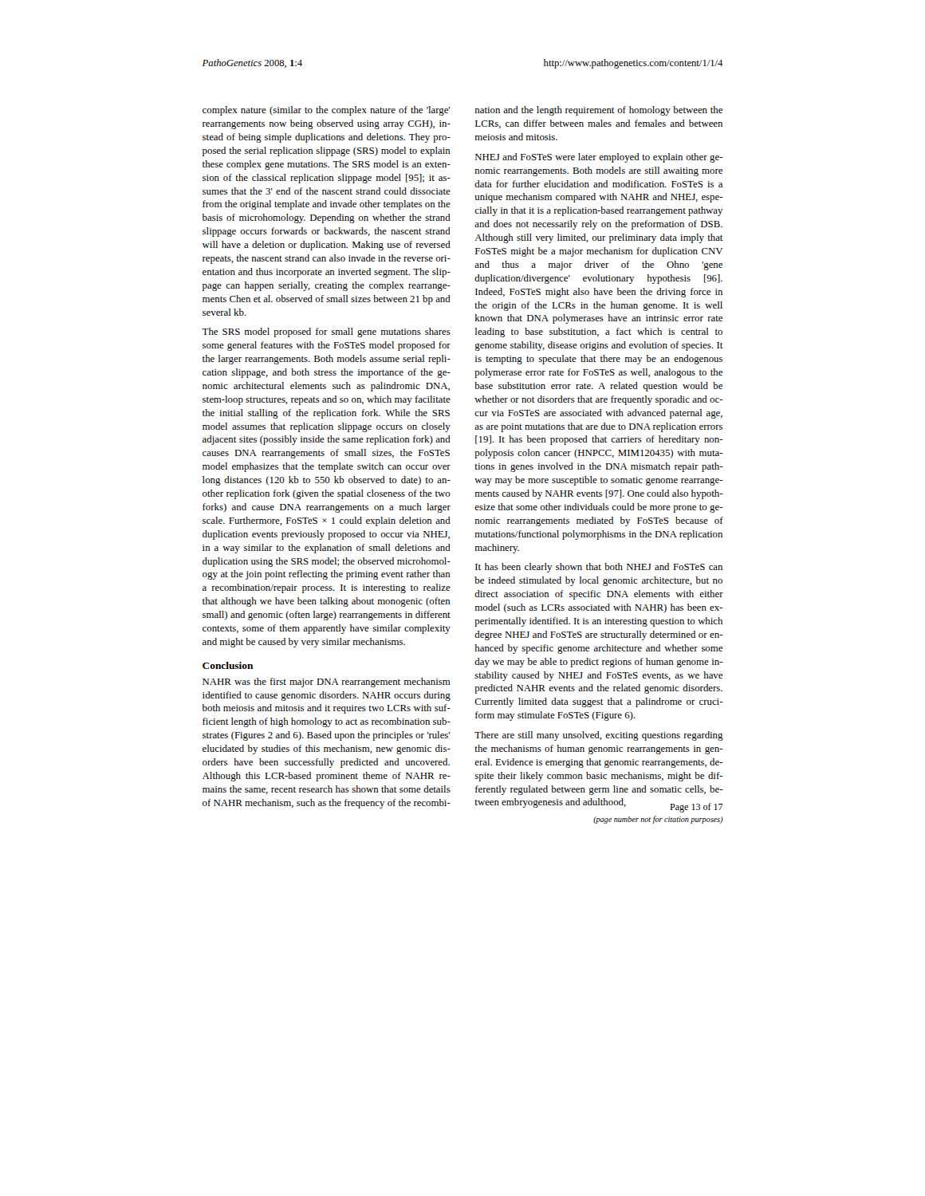PathoGenetics 2008, 1:4
http://www.pathogenetics.com/content/1/1/4
complex nature (similar to the complex nature of the 'large' rearrangements now being observed using array CGH), instead of being simple duplications and deletions. They proposed the serial replication slippage (SRS) model to explain these complex gene mutations. The SRS model is an extension of the classical replication slippage model [95]; it assumes that the 3' end of the nascent strand could dissociate from the original template and invade other templates on the basis of microhomology. Depending on whether the strand slippage occurs forwards or backwards, the nascent strand will have a deletion or duplication. Making use of reversed repeats, the nascent strand can also invade in the reverse orientation and thus incorporate an inverted segment. The slippage can happen serially, creating the complex rearrangements Chen et al. observed of small sizes between 21 bp and several kb.
The SRS model proposed for small gene mutations shares some general features with the FoSTeS model proposed for the larger rearrangements. Both models assume serial replication slippage, and both stress the importance of the genomic architectural elements such as palindromic DNA, stem-loop structures, repeats and so on, which may facilitate the initial stalling of the replication fork. While the SRS model assumes that replication slippage occurs on closely adjacent sites (possibly inside the same replication fork) and causes DNA rearrangements of small sizes, the FoSTeS model emphasizes that the template switch can occur over long distances (120 kb to 550 kb observed to date) to another replication fork (given the spatial closeness of the two forks) and cause DNA rearrangements on a much larger scale. Furthermore, FoSTeS × 1 could explain deletion and duplication events previously proposed to occur via NHEJ, in a way similar to the explanation of small deletions and duplication using the SRS model; the observed microhomology at the join point reflecting the priming event rather than a recombination/repair process. It is interesting to realize that although we have been talking about monogenic (often small) and genomic (often large) rearrangements in different contexts, some of them apparently have similar complexity and might be caused by very similar mechanisms.
Conclusion
NAHR was the first major DNA rearrangement mechanism identified to cause genomic disorders. NAHR occurs during both meiosis and mitosis and it requires two LCRs with sufficient length of high homology to act as recombination substrates (Figures 2 and 6). Based upon the principles or 'rules' elucidated by studies of this mechanism, new genomic disorders have been successfully predicted and uncovered. Although this LCR-based prominent theme of NAHR remains the same, recent research has shown that some details of NAHR mechanism, such as the frequency of the recombination and the length requirement of homology between the LCRs, can differ between males and females and between meiosis and mitosis.
NHEJ and FoSTeS were later employed to explain other genomic rearrangements. Both models are still awaiting more data for further elucidation and modification. FoSTeS is a unique mechanism compared with NAHR and NHEJ, especially in that it is a replication-based rearrangement pathway and does not necessarily rely on the preformation of DSB. Although still very limited, our preliminary data imply that FoSTeS might be a major mechanism for duplication CNV and thus a major driver of the Ohno 'gene duplication/divergence' evolutionary hypothesis [96]. Indeed, FoSTeS might also have been the driving force in the origin of the LCRs in the human genome. It is well known that DNA polymerases have an intrinsic error rate leading to base substitution, a fact which is central to genome stability, disease origins and evolution of species. It is tempting to speculate that there may be an endogenous polymerase error rate for FoSTeS as well, analogous to the base substitution error rate. A related question would be whether or not disorders that are frequently sporadic and occur via FoSTeS are associated with advanced paternal age, as are point mutations that are due to DNA replication errors [19]. It has been proposed that carriers of hereditary non-polyposis colon cancer (HNPCC, MIM120435) with mutations in genes involved in the DNA mismatch repair pathway may be more susceptible to somatic genome rearrangements caused by NAHR events [97]. One could also hypothesize that some other individuals could be more prone to genomic rearrangements mediated by FoSTeS because of mutations/functional polymorphisms in the DNA replication machinery.
It has been clearly shown that both NHEJ and FoSTeS can be indeed stimulated by local genomic architecture, but no direct association of specific DNA elements with either model (such as LCRs associated with NAHR) has been experimentally identified. It is an interesting question to which degree NHEJ and FoSTeS are structurally determined or enhanced by specific genome architecture and whether some day we may be able to predict regions of human genome instability caused by NHEJ and FoSTeS events, as we have predicted NAHR events and the related genomic disorders. Currently limited data suggest that a palindrome or cruciform may stimulate FoSTeS (Figure 6).
There are still many unsolved, exciting questions regarding the mechanisms of human genomic rearrangements in general. Evidence is emerging that genomic rearrangements, despite their likely common basic mechanisms, might be differently regulated between germ line and somatic cells, between embryogenesis and adulthood,
Page 13 of 17
(page number not for citation purposes)